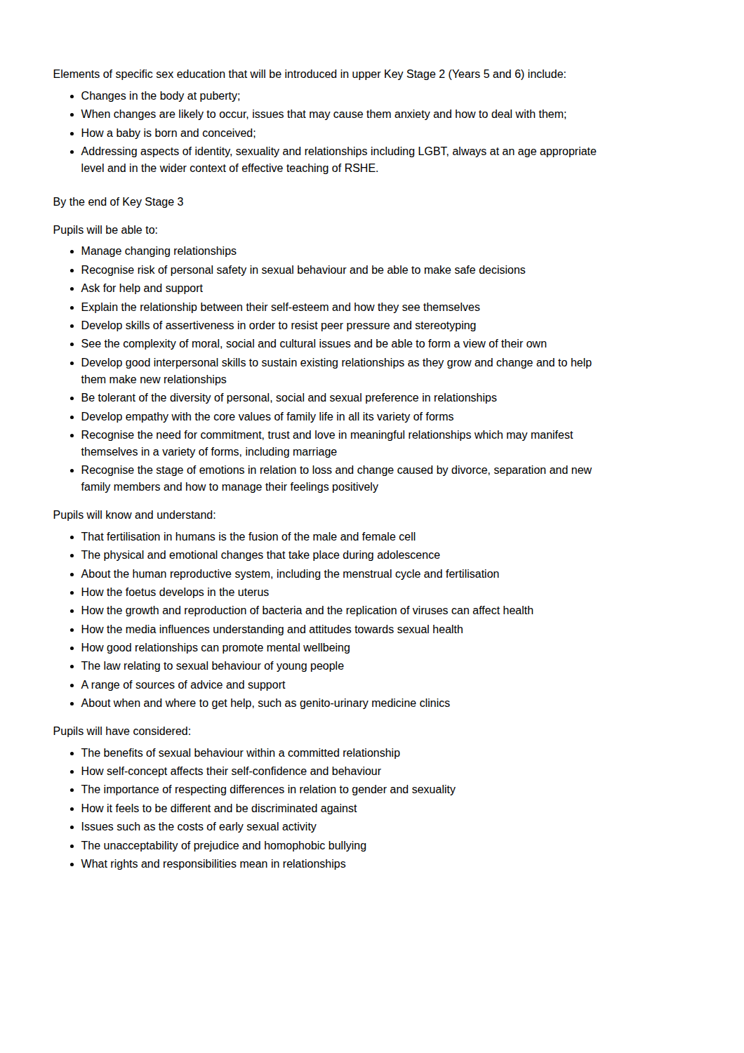Elements of specific sex education that will be introduced in upper Key Stage 2 (Years 5 and 6) include:
Changes in the body at puberty;
When changes are likely to occur, issues that may cause them anxiety and how to deal with them;
How a baby is born and conceived;
Addressing aspects of identity, sexuality and relationships including LGBT, always at an age appropriate level and in the wider context of effective teaching of RSHE.
By the end of Key Stage 3
Pupils will be able to:
Manage changing relationships
Recognise risk of personal safety in sexual behaviour and be able to make safe decisions
Ask for help and support
Explain the relationship between their self-esteem and how they see themselves
Develop skills of assertiveness in order to resist peer pressure and stereotyping
See the complexity of moral, social and cultural issues and be able to form a view of their own
Develop good interpersonal skills to sustain existing relationships as they grow and change and to help them make new relationships
Be tolerant of the diversity of personal, social and sexual preference in relationships
Develop empathy with the core values of family life in all its variety of forms
Recognise the need for commitment, trust and love in meaningful relationships which may manifest themselves in a variety of forms, including marriage
Recognise the stage of emotions in relation to loss and change caused by divorce, separation and new family members and how to manage their feelings positively
Pupils will know and understand:
That fertilisation in humans is the fusion of the male and female cell
The physical and emotional changes that take place during adolescence
About the human reproductive system, including the menstrual cycle and fertilisation
How the foetus develops in the uterus
How the growth and reproduction of bacteria and the replication of viruses can affect health
How the media influences understanding and attitudes towards sexual health
How good relationships can promote mental wellbeing
The law relating to sexual behaviour of young people
A range of sources of advice and support
About when and where to get help, such as genito-urinary medicine clinics
Pupils will have considered:
The benefits of sexual behaviour within a committed relationship
How self-concept affects their self-confidence and behaviour
The importance of respecting differences in relation to gender and sexuality
How it feels to be different and be discriminated against
Issues such as the costs of early sexual activity
The unacceptability of prejudice and homophobic bullying
What rights and responsibilities mean in relationships